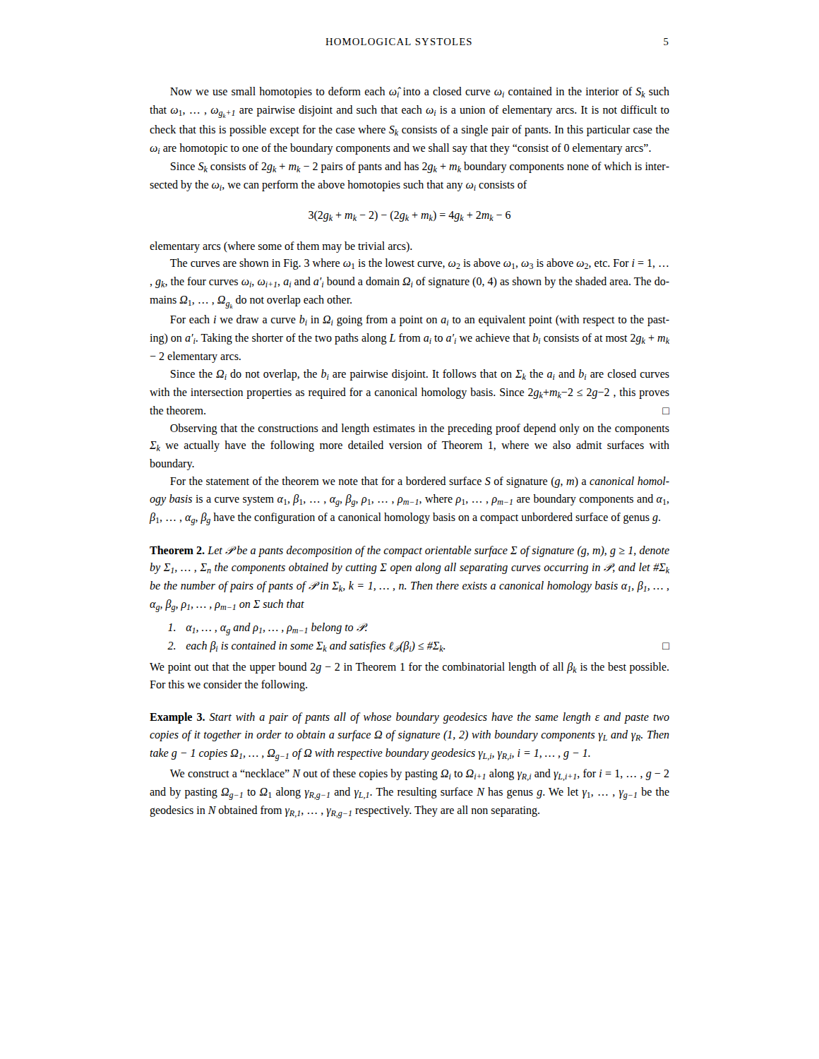HOMOLOGICAL SYSTOLES 5
Now we use small homotopies to deform each ω̂i into a closed curve ωi contained in the interior of Sk such that ω 1, … , ωgk+1 are pairwise disjoint and such that each ωi is a union of elementary arcs. It is not difficult to check that this is possible except for the case where Sk consists of a single pair of pants. In this particular case the ωi are homotopic to one of the boundary components and we shall say that they “consist of 0 elementary arcs”.
Since Sk consists of 2gk + mk − 2 pairs of pants and has 2gk + mk boundary components none of which is intersected by the ωi, we can perform the above homotopies such that any ωi consists of
3(2gk + mk − 2) − (2gk + mk) = 4gk + 2mk − 6
elementary arcs (where some of them may be trivial arcs).
The curves are shown in Fig. 3 where ω 1 is the lowest curve, ω 2 is above ω 1, ω 3 is above ω 2, etc. For i = 1, … , gk, the four curves ωi, ωi+1, ai and a′i bound a domain Ωi of signature (0, 4) as shown by the shaded area. The domains Ω 1, … , Ωgk do not overlap each other.
For each i we draw a curve bi in Ωi going from a point on ai to an equivalent point (with respect to the pasting) on a′i. Taking the shorter of the two paths along L from ai to a′i we achieve that bi consists of at most 2gk + mk − 2 elementary arcs.
Since the Ωi do not overlap, the bi are pairwise disjoint. It follows that on Σk the ai and bi are closed curves with the intersection properties as required for a canonical homology basis. Since 2gk+mk−2 ≤ 2g−2 , this proves the theorem. □
Observing that the constructions and length estimates in the preceding proof depend only on the components Σk we actually have the following more detailed version of Theorem 1, where we also admit surfaces with boundary.
For the statement of the theorem we note that for a bordered surface S of signature (g, m) a canonical homology basis is a curve system α 1, β 1, … , αg, βg, ρ 1, … , ρm−1, where ρ 1, … , ρm−1 are boundary components and α 1, β 1, … , αg, βg have the configuration of a canonical homology basis on a compact unbordered surface of genus g.
Theorem 2. Let 𝒫 be a pants decomposition of the compact orientable surface Σ of signature (g, m), g ≥ 1, denote by Σ 1, … , Σn the components obtained by cutting Σ open along all separating curves occurring in 𝒫, and let #Σk be the number of pairs of pants of 𝒫 in Σk, k = 1, … , n. Then there exists a canonical homology basis α 1, β 1, … , αg, βg, ρ 1, … , ρm−1 on Σ such that
α 1, … , αg and ρ 1, … , ρm−1 belong to 𝒫.
each βi is contained in some Σk and satisfies ℓ𝒫(βi) ≤ #Σk. □
We point out that the upper bound 2g − 2 in Theorem 1 for the combinatorial length of all βk is the best possible. For this we consider the following.
Example 3. Start with a pair of pants all of whose boundary geodesics have the same length ε and paste two copies of it together in order to obtain a surface Ω of signature (1, 2) with boundary components γL and γR. Then take g − 1 copies Ω 1, … , Ωg−1 of Ω with respective boundary geodesics γL,i, γR,i, i = 1, … , g − 1.
We construct a “necklace” N out of these copies by pasting Ωi to Ωi+1 along γR,i and γL,i+1, for i = 1, … , g − 2 and by pasting Ωg−1 to Ω 1 along γR,g−1 and γL,1. The resulting surface N has genus g. We let γ 1, … , γg−1 be the geodesics in N obtained from γR,1, … , γR,g−1 respectively. They are all non separating.